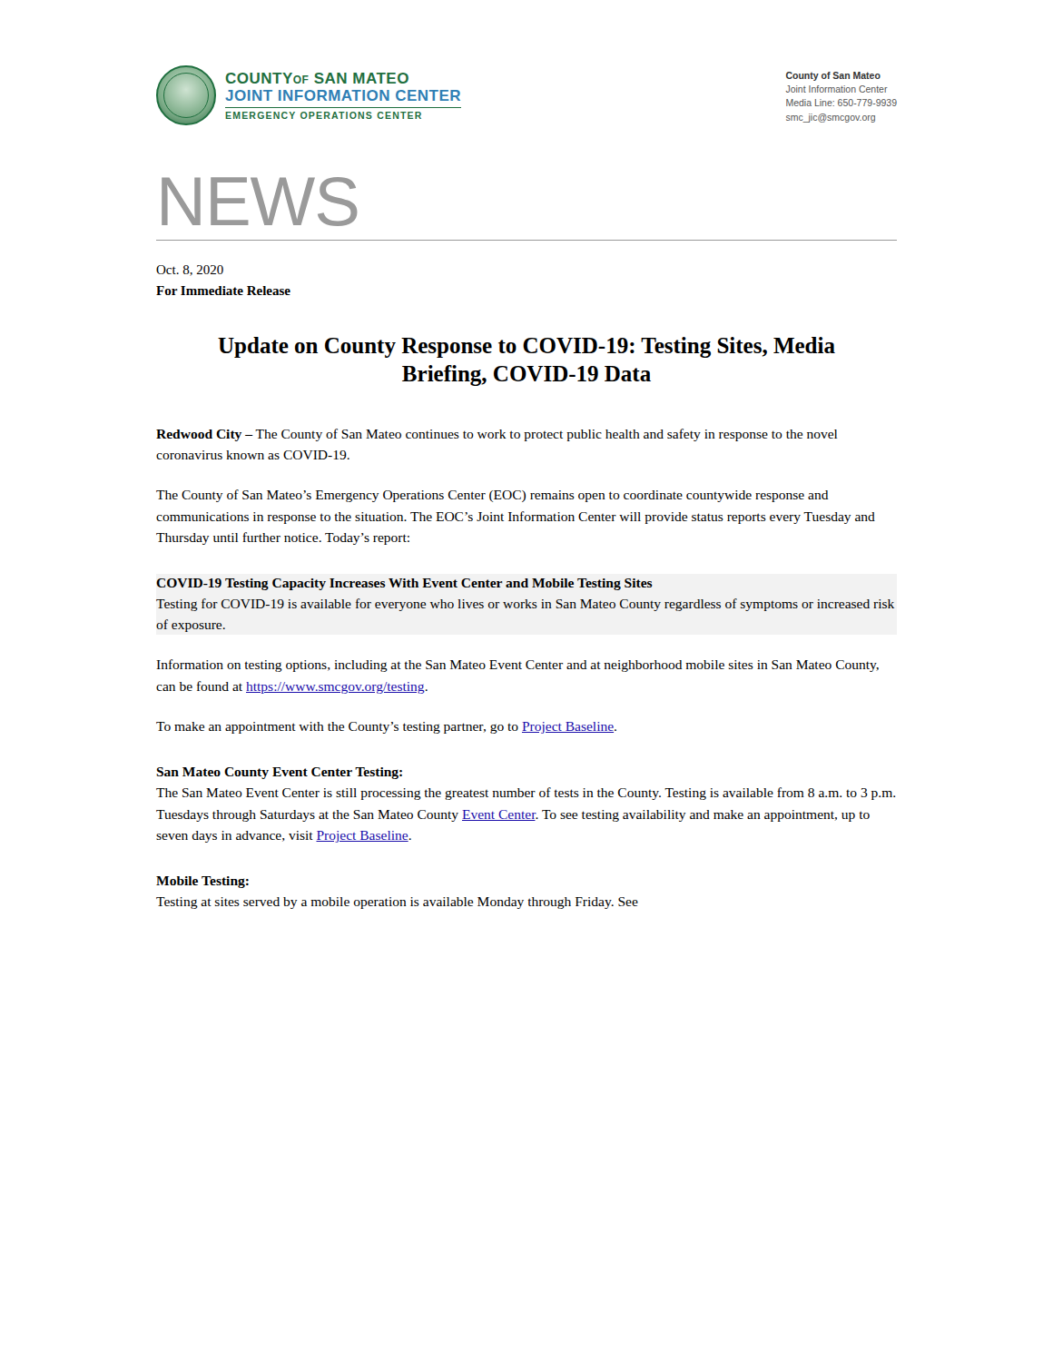COUNTYOF SAN MATEO
JOINT INFORMATION CENTER
EMERGENCY OPERATIONS CENTER
County of San Mateo
Joint Information Center
Media Line: 650-779-9939
smc_jic@smcgov.org
NEWS
Oct. 8, 2020
For Immediate Release
Update on County Response to COVID-19: Testing Sites, Media Briefing, COVID-19 Data
Redwood City – The County of San Mateo continues to work to protect public health and safety in response to the novel coronavirus known as COVID-19.
The County of San Mateo’s Emergency Operations Center (EOC) remains open to coordinate countywide response and communications in response to the situation. The EOC’s Joint Information Center will provide status reports every Tuesday and Thursday until further notice. Today’s report:
COVID-19 Testing Capacity Increases With Event Center and Mobile Testing Sites
Testing for COVID-19 is available for everyone who lives or works in San Mateo County regardless of symptoms or increased risk of exposure.
Information on testing options, including at the San Mateo Event Center and at neighborhood mobile sites in San Mateo County, can be found at https://www.smcgov.org/testing.
To make an appointment with the County’s testing partner, go to Project Baseline.
San Mateo County Event Center Testing:
The San Mateo Event Center is still processing the greatest number of tests in the County. Testing is available from 8 a.m. to 3 p.m. Tuesdays through Saturdays at the San Mateo County Event Center. To see testing availability and make an appointment, up to seven days in advance, visit Project Baseline.
Mobile Testing:
Testing at sites served by a mobile operation is available Monday through Friday. See